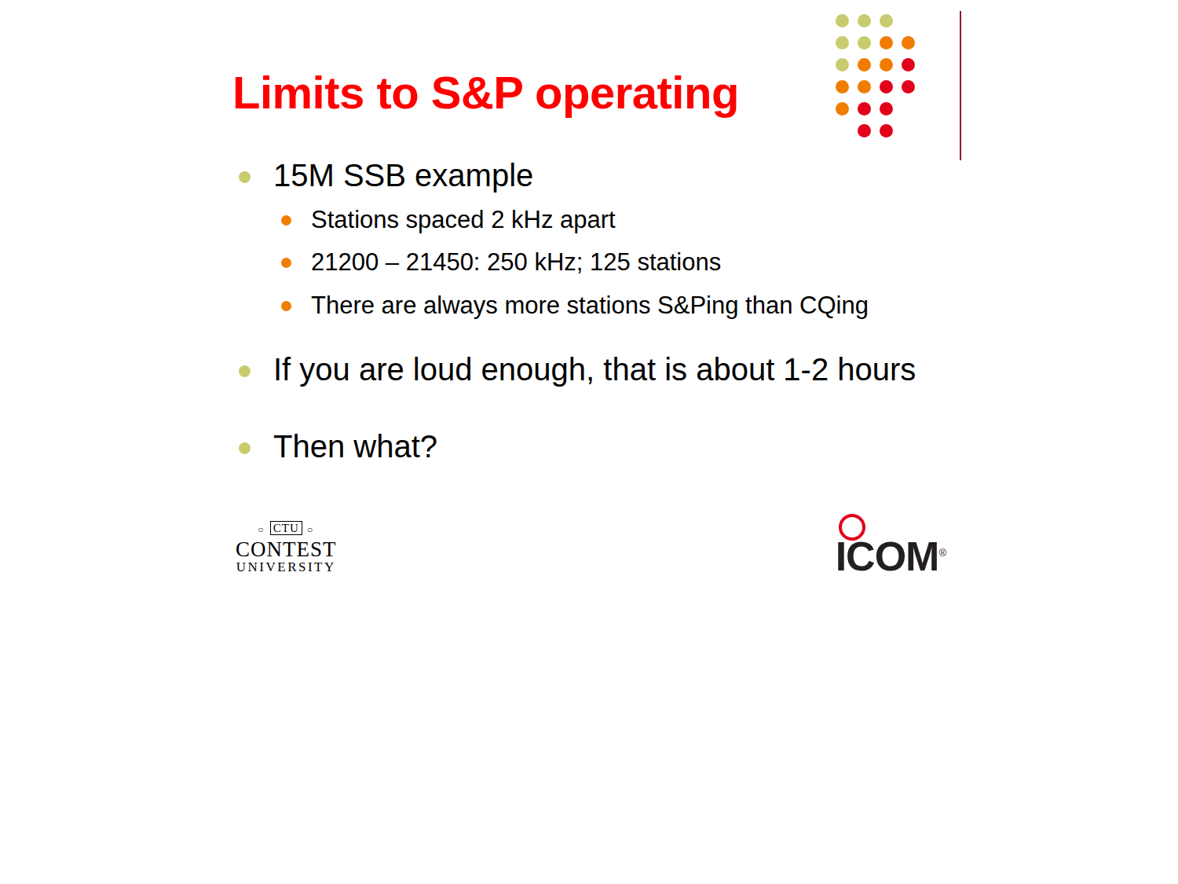Limits to S&P operating
15M SSB example
Stations spaced 2 kHz apart
21200 – 21450: 250 kHz; 125 stations
There are always more stations S&Ping than CQing
If you are loud enough, that is about 1-2 hours
Then what?
○ CTU ○
CONTEST
UNIVERSITY
ICOM®